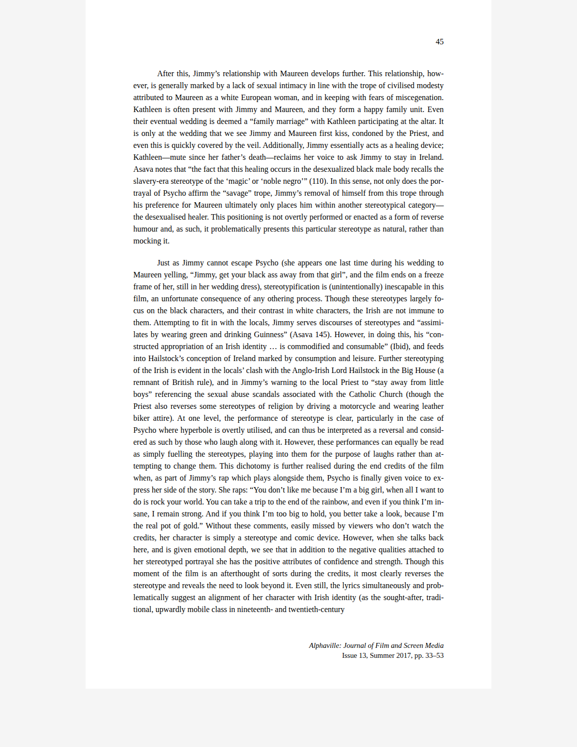45
After this, Jimmy’s relationship with Maureen develops further. This relationship, however, is generally marked by a lack of sexual intimacy in line with the trope of civilised modesty attributed to Maureen as a white European woman, and in keeping with fears of miscegenation. Kathleen is often present with Jimmy and Maureen, and they form a happy family unit. Even their eventual wedding is deemed a “family marriage” with Kathleen participating at the altar. It is only at the wedding that we see Jimmy and Maureen first kiss, condoned by the Priest, and even this is quickly covered by the veil. Additionally, Jimmy essentially acts as a healing device; Kathleen—mute since her father’s death—reclaims her voice to ask Jimmy to stay in Ireland. Asava notes that “the fact that this healing occurs in the desexualized black male body recalls the slavery-era stereotype of the ‘magic’ or ‘noble negro’” (110). In this sense, not only does the portrayal of Psycho affirm the “savage” trope, Jimmy’s removal of himself from this trope through his preference for Maureen ultimately only places him within another stereotypical category—the desexualised healer. This positioning is not overtly performed or enacted as a form of reverse humour and, as such, it problematically presents this particular stereotype as natural, rather than mocking it.
Just as Jimmy cannot escape Psycho (she appears one last time during his wedding to Maureen yelling, “Jimmy, get your black ass away from that girl”, and the film ends on a freeze frame of her, still in her wedding dress), stereotypification is (unintentionally) inescapable in this film, an unfortunate consequence of any othering process. Though these stereotypes largely focus on the black characters, and their contrast in white characters, the Irish are not immune to them. Attempting to fit in with the locals, Jimmy serves discourses of stereotypes and “assimilates by wearing green and drinking Guinness” (Asava 145). However, in doing this, his “constructed appropriation of an Irish identity … is commodified and consumable” (Ibid), and feeds into Hailstock’s conception of Ireland marked by consumption and leisure. Further stereotyping of the Irish is evident in the locals’ clash with the Anglo-Irish Lord Hailstock in the Big House (a remnant of British rule), and in Jimmy’s warning to the local Priest to “stay away from little boys” referencing the sexual abuse scandals associated with the Catholic Church (though the Priest also reverses some stereotypes of religion by driving a motorcycle and wearing leather biker attire). At one level, the performance of stereotype is clear, particularly in the case of Psycho where hyperbole is overtly utilised, and can thus be interpreted as a reversal and considered as such by those who laugh along with it. However, these performances can equally be read as simply fuelling the stereotypes, playing into them for the purpose of laughs rather than attempting to change them. This dichotomy is further realised during the end credits of the film when, as part of Jimmy’s rap which plays alongside them, Psycho is finally given voice to express her side of the story. She raps: “You don’t like me because I’m a big girl, when all I want to do is rock your world. You can take a trip to the end of the rainbow, and even if you think I’m insane, I remain strong. And if you think I’m too big to hold, you better take a look, because I’m the real pot of gold.” Without these comments, easily missed by viewers who don’t watch the credits, her character is simply a stereotype and comic device. However, when she talks back here, and is given emotional depth, we see that in addition to the negative qualities attached to her stereotyped portrayal she has the positive attributes of confidence and strength. Though this moment of the film is an afterthought of sorts during the credits, it most clearly reverses the stereotype and reveals the need to look beyond it. Even still, the lyrics simultaneously and problematically suggest an alignment of her character with Irish identity (as the sought-after, traditional, upwardly mobile class in nineteenth- and twentieth-century
Alphaville: Journal of Film and Screen Media
Issue 13, Summer 2017, pp. 33–53